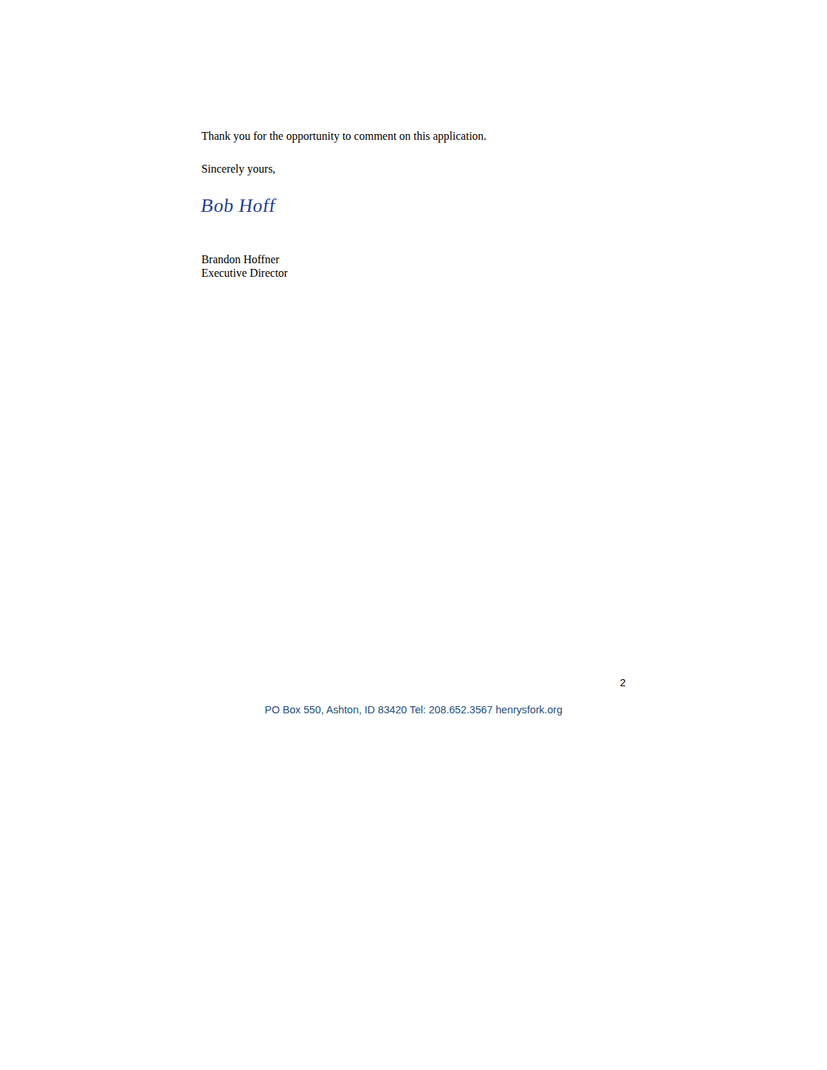Thank you for the opportunity to comment on this application.
Sincerely yours,
Bob Hoff
Brandon Hoffner
Executive Director
2
PO Box 550, Ashton, ID 83420 Tel: 208.652.3567 henrysfork.org